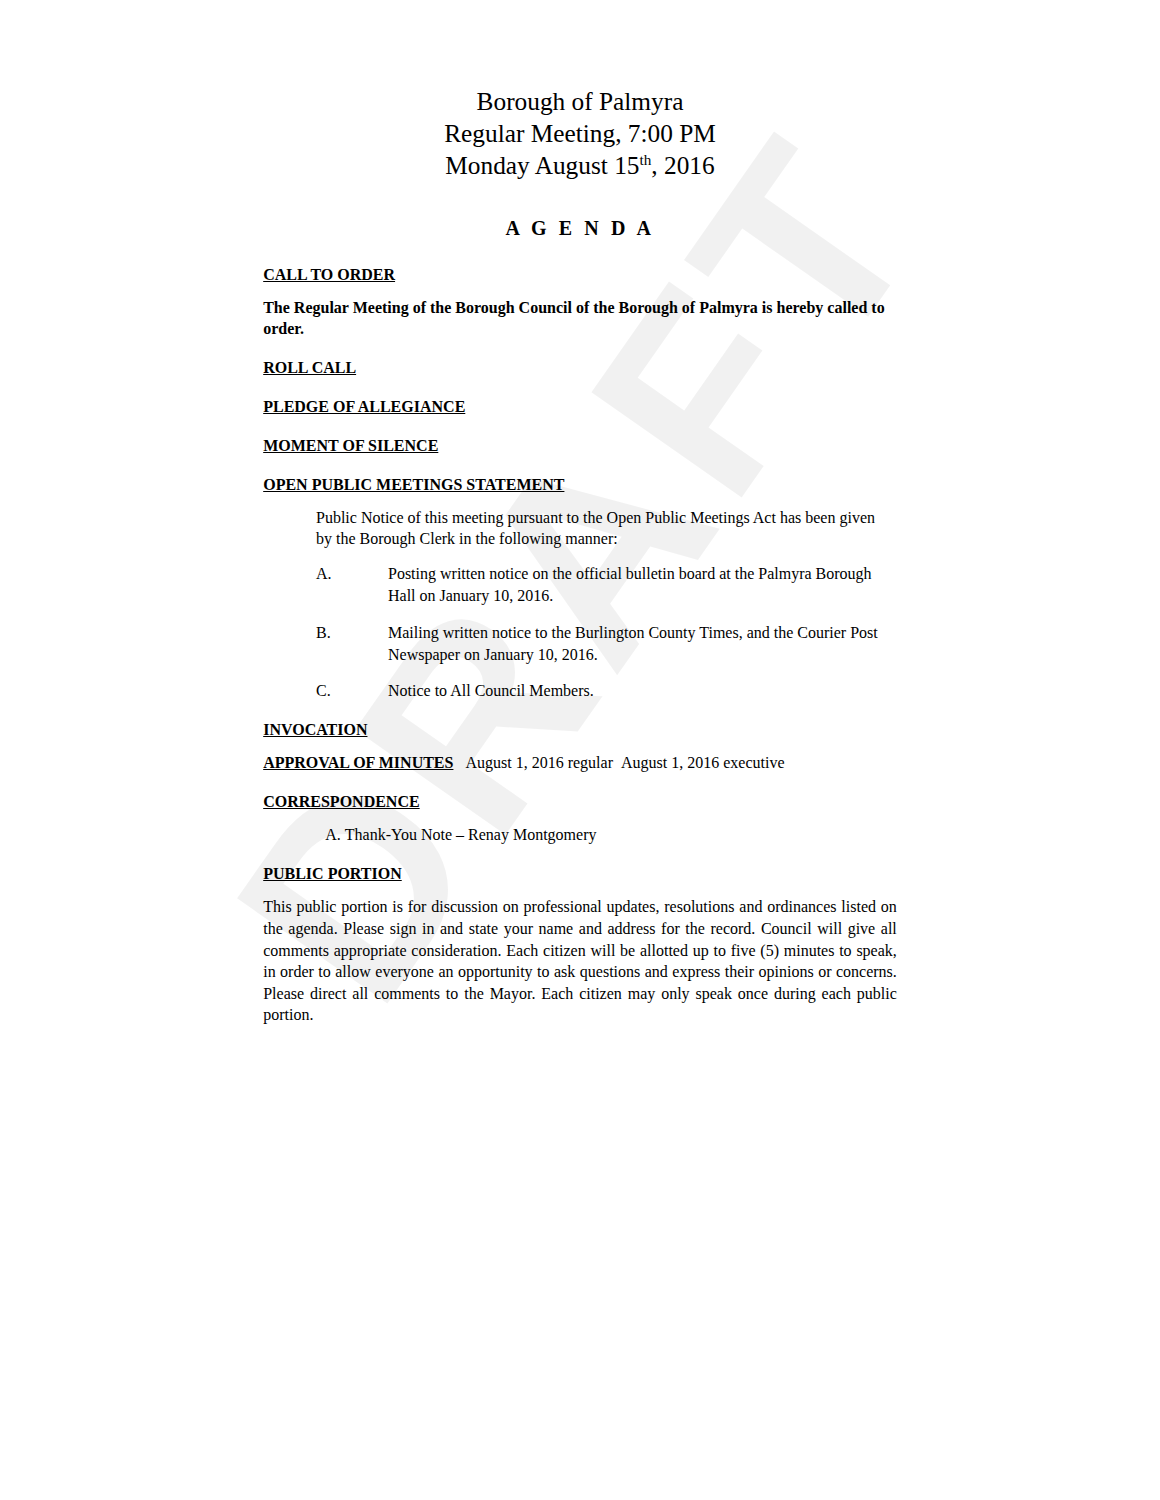DRAFT
Borough of Palmyra
Regular Meeting, 7:00 PM
Monday August 15th, 2016
A G E N D A
CALL TO ORDER
The Regular Meeting of the Borough Council of the Borough of Palmyra is hereby called to order.
ROLL CALL
PLEDGE OF ALLEGIANCE
MOMENT OF SILENCE
OPEN PUBLIC MEETINGS STATEMENT
Public Notice of this meeting pursuant to the Open Public Meetings Act has been given
by the Borough Clerk in the following manner:
A. Posting written notice on the official bulletin board at the Palmyra Borough Hall on January 10, 2016.
B. Mailing written notice to the Burlington County Times, and the Courier Post Newspaper on January 10, 2016.
C. Notice to All Council Members.
INVOCATION
APPROVAL OF MINUTES August 1, 2016 regular August 1, 2016 executive
CORRESPONDENCE
Thank-You Note – Renay Montgomery
PUBLIC PORTION
This public portion is for discussion on professional updates, resolutions and ordinances listed on the agenda. Please sign in and state your name and address for the record. Council will give all comments appropriate consideration. Each citizen will be allotted up to five (5) minutes to speak, in order to allow everyone an opportunity to ask questions and express their opinions or concerns. Please direct all comments to the Mayor. Each citizen may only speak once during each public portion.